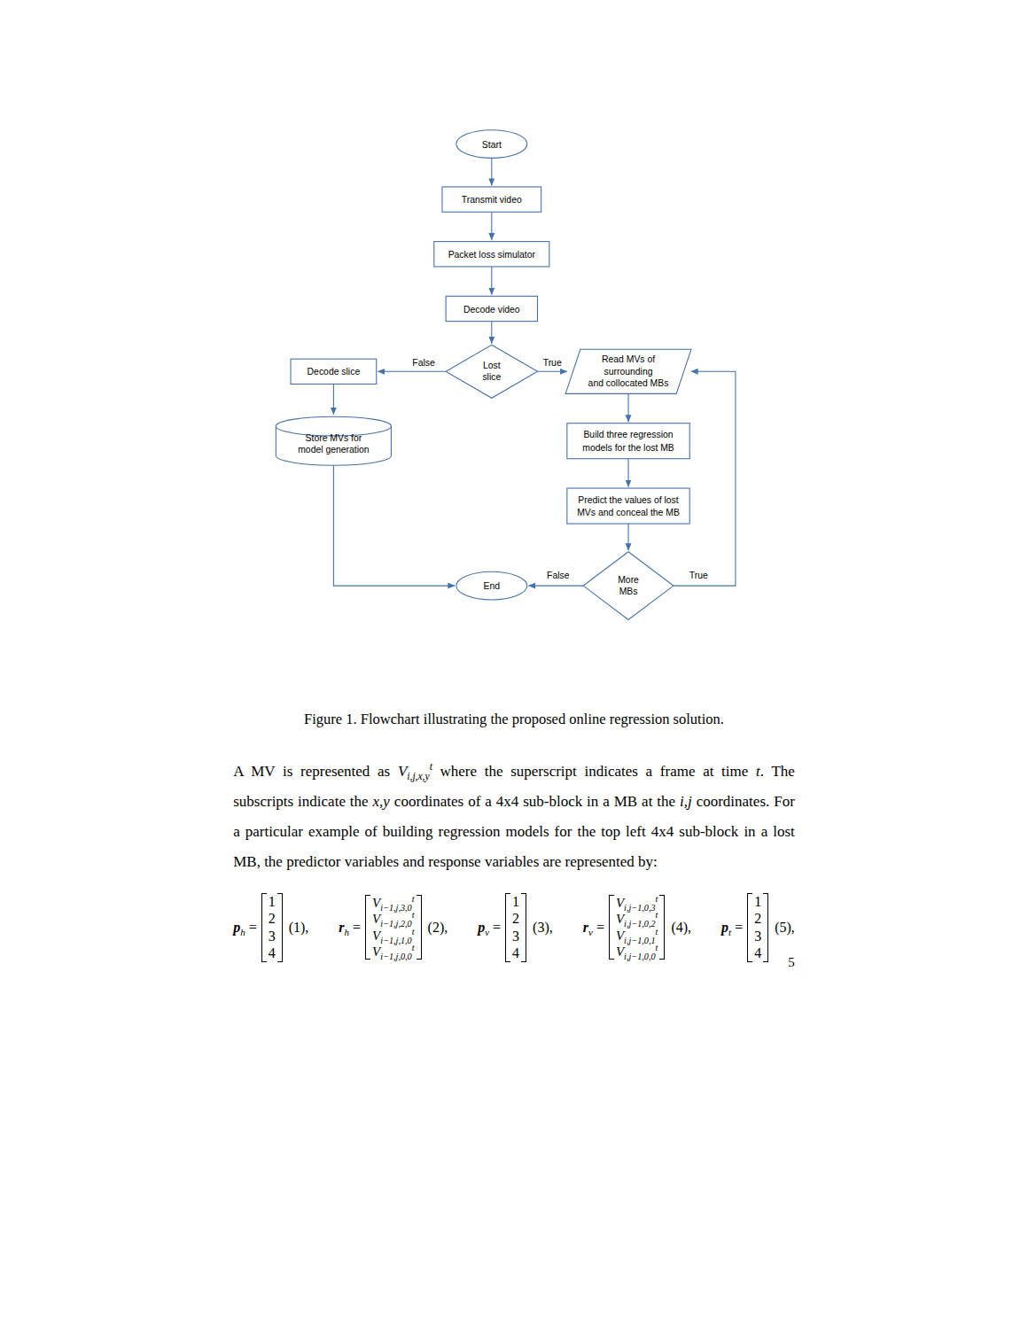Start Transmit video Packet loss simulator Decode video Lost slice False Decode slice Store MVs for model generation True Read MVs of surrounding and collocated MBs Build three regression models for the lost MB Predict the values of lost MVs and conceal the MB More MBs False End True
Figure 1. Flowchart illustrating the proposed online regression solution.
A MV is represented as Vi,j,x,yt where the superscript indicates a frame at time t. The subscripts indicate the x,y coordinates of a 4x4 sub-block in a MB at the i,j coordinates. For a particular example of building regression models for the top left 4x4 sub-block in a lost MB, the predictor variables and response variables are represented by:
ph = 1 2 3 4 (1),
rh = Vi−1,j,3,0t Vi−1,j,2,0t Vi−1,j,1,0t Vi−1,j,0,0t (2),
pv = 1 2 3 4 (3),
rv = Vi,j−1,0,3t Vi,j−1,0,2t Vi,j−1,0,1t Vi,j−1,0,0t (4),
pt = 1 2 3 4 (5),
5